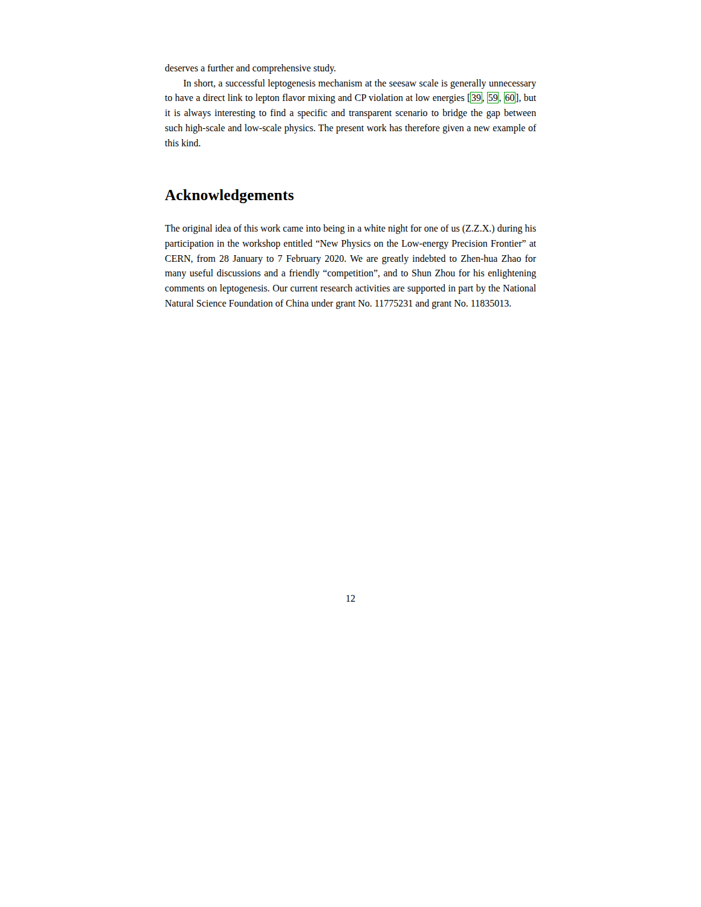deserves a further and comprehensive study.
In short, a successful leptogenesis mechanism at the seesaw scale is generally unnecessary to have a direct link to lepton flavor mixing and CP violation at low energies [39, 59, 60], but it is always interesting to find a specific and transparent scenario to bridge the gap between such high-scale and low-scale physics. The present work has therefore given a new example of this kind.
Acknowledgements
The original idea of this work came into being in a white night for one of us (Z.Z.X.) during his participation in the workshop entitled “New Physics on the Low-energy Precision Frontier” at CERN, from 28 January to 7 February 2020. We are greatly indebted to Zhen-hua Zhao for many useful discussions and a friendly “competition”, and to Shun Zhou for his enlightening comments on leptogenesis. Our current research activities are supported in part by the National Natural Science Foundation of China under grant No. 11775231 and grant No. 11835013.
12